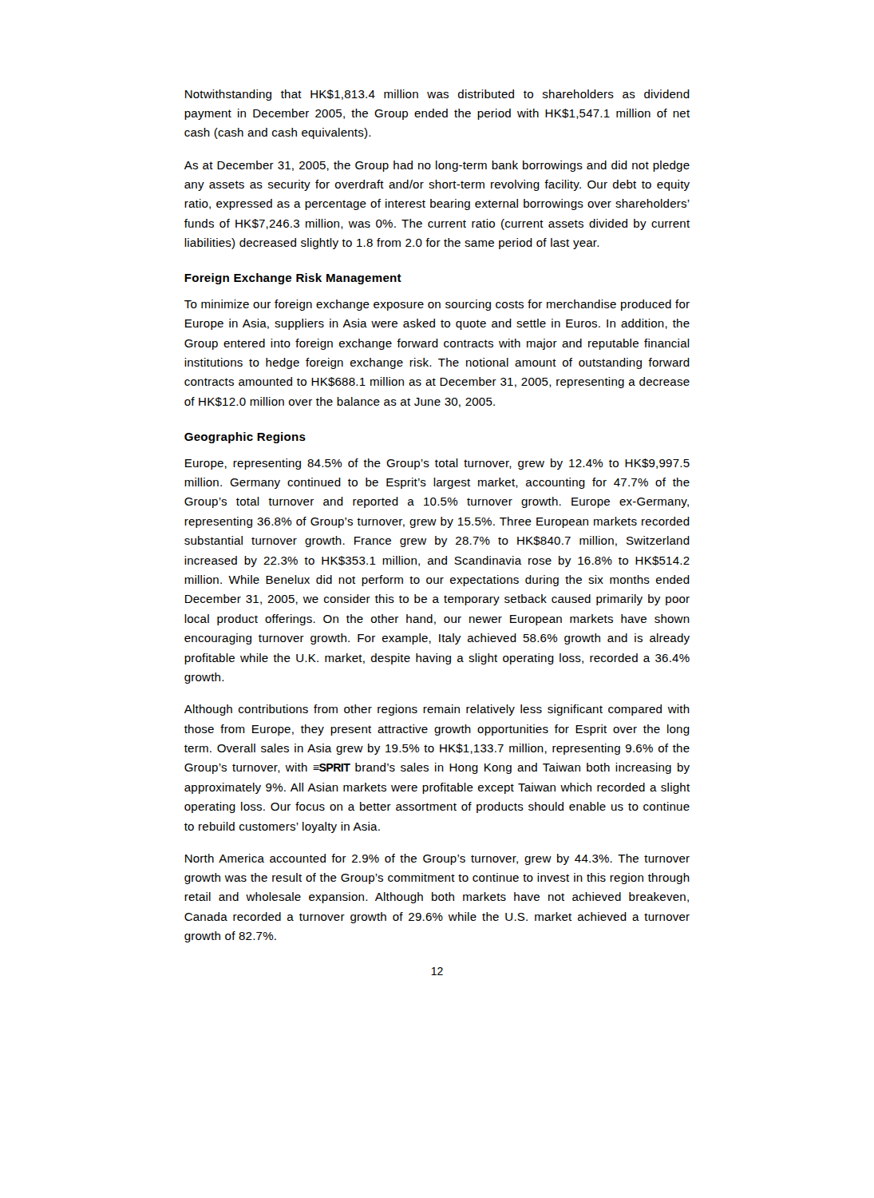Notwithstanding that HK$1,813.4 million was distributed to shareholders as dividend payment in December 2005, the Group ended the period with HK$1,547.1 million of net cash (cash and cash equivalents).
As at December 31, 2005, the Group had no long-term bank borrowings and did not pledge any assets as security for overdraft and/or short-term revolving facility. Our debt to equity ratio, expressed as a percentage of interest bearing external borrowings over shareholders’ funds of HK$7,246.3 million, was 0%. The current ratio (current assets divided by current liabilities) decreased slightly to 1.8 from 2.0 for the same period of last year.
Foreign Exchange Risk Management
To minimize our foreign exchange exposure on sourcing costs for merchandise produced for Europe in Asia, suppliers in Asia were asked to quote and settle in Euros. In addition, the Group entered into foreign exchange forward contracts with major and reputable financial institutions to hedge foreign exchange risk. The notional amount of outstanding forward contracts amounted to HK$688.1 million as at December 31, 2005, representing a decrease of HK$12.0 million over the balance as at June 30, 2005.
Geographic Regions
Europe, representing 84.5% of the Group’s total turnover, grew by 12.4% to HK$9,997.5 million. Germany continued to be Esprit’s largest market, accounting for 47.7% of the Group’s total turnover and reported a 10.5% turnover growth. Europe ex-Germany, representing 36.8% of Group’s turnover, grew by 15.5%. Three European markets recorded substantial turnover growth. France grew by 28.7% to HK$840.7 million, Switzerland increased by 22.3% to HK$353.1 million, and Scandinavia rose by 16.8% to HK$514.2 million. While Benelux did not perform to our expectations during the six months ended December 31, 2005, we consider this to be a temporary setback caused primarily by poor local product offerings. On the other hand, our newer European markets have shown encouraging turnover growth. For example, Italy achieved 58.6% growth and is already profitable while the U.K. market, despite having a slight operating loss, recorded a 36.4% growth.
Although contributions from other regions remain relatively less significant compared with those from Europe, they present attractive growth opportunities for Esprit over the long term. Overall sales in Asia grew by 19.5% to HK$1,133.7 million, representing 9.6% of the Group’s turnover, with ≡SPRIT brand’s sales in Hong Kong and Taiwan both increasing by approximately 9%. All Asian markets were profitable except Taiwan which recorded a slight operating loss. Our focus on a better assortment of products should enable us to continue to rebuild customers’ loyalty in Asia.
North America accounted for 2.9% of the Group’s turnover, grew by 44.3%. The turnover growth was the result of the Group’s commitment to continue to invest in this region through retail and wholesale expansion. Although both markets have not achieved breakeven, Canada recorded a turnover growth of 29.6% while the U.S. market achieved a turnover growth of 82.7%.
12